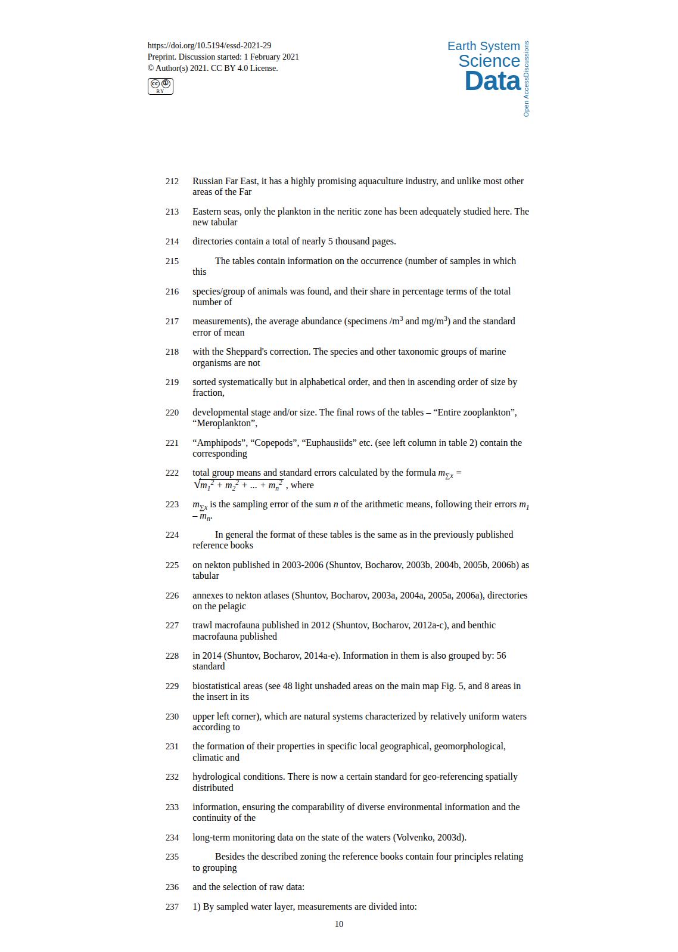https://doi.org/10.5194/essd-2021-29
Preprint. Discussion started: 1 February 2021
© Author(s) 2021. CC BY 4.0 License.
cc ①
BY
Earth System
Science
Data
Discussions Open Access
212
Russian Far East, it has a highly promising aquaculture industry, and unlike most other areas of the Far
213
Eastern seas, only the plankton in the neritic zone has been adequately studied here. The new tabular
214
directories contain a total of nearly 5 thousand pages.
215
The tables contain information on the occurrence (number of samples in which this
216
species/group of animals was found, and their share in percentage terms of the total number of
217
measurements), the average abundance (specimens /m3 and mg/m3) and the standard error of mean
218
with the Sheppard's correction. The species and other taxonomic groups of marine organisms are not
219
sorted systematically but in alphabetical order, and then in ascending order of size by fraction,
220
developmental stage and/or size. The final rows of the tables – “Entire zooplankton”, “Meroplankton”,
221
“Amphipods”, “Copepods”, “Euphausiids” etc. (see left column in table 2) contain the corresponding
222
total group means and standard errors calculated by the formula m∑x = m12 + m22 + ... + mn2 , where
223
m∑x is the sampling error of the sum n of the arithmetic means, following their errors m1 – mn.
224
In general the format of these tables is the same as in the previously published reference books
225
on nekton published in 2003-2006 (Shuntov, Bocharov, 2003b, 2004b, 2005b, 2006b) as tabular
226
annexes to nekton atlases (Shuntov, Bocharov, 2003a, 2004a, 2005a, 2006a), directories on the pelagic
227
trawl macrofauna published in 2012 (Shuntov, Bocharov, 2012a-c), and benthic macrofauna published
228
in 2014 (Shuntov, Bocharov, 2014a-e). Information in them is also grouped by: 56 standard
229
biostatistical areas (see 48 light unshaded areas on the main map Fig. 5, and 8 areas in the insert in its
230
upper left corner), which are natural systems characterized by relatively uniform waters according to
231
the formation of their properties in specific local geographical, geomorphological, climatic and
232
hydrological conditions. There is now a certain standard for geo-referencing spatially distributed
233
information, ensuring the comparability of diverse environmental information and the continuity of the
234
long-term monitoring data on the state of the waters (Volvenko, 2003d).
235
Besides the described zoning the reference books contain four principles relating to grouping
236
and the selection of raw data:
237
1) By sampled water layer, measurements are divided into:
10